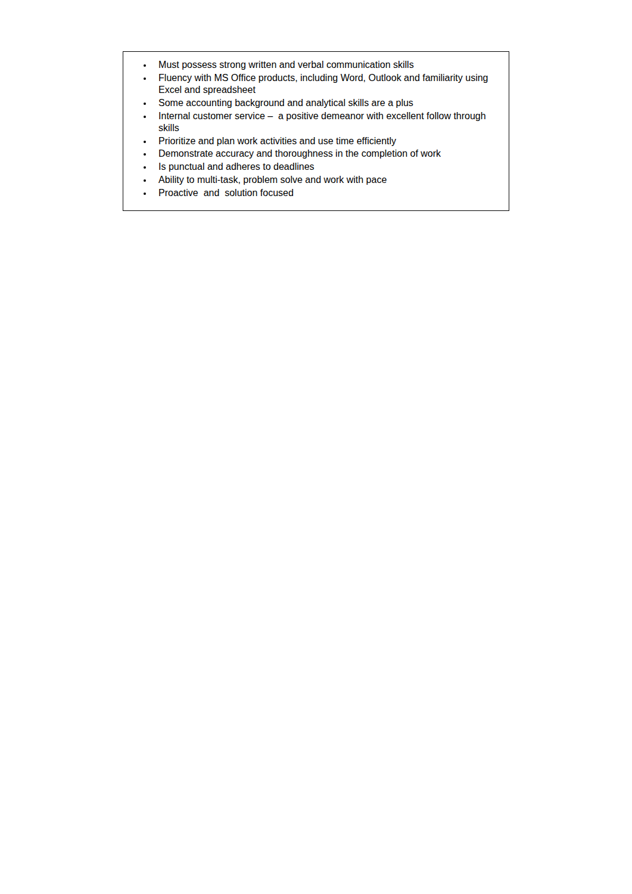Must possess strong written and verbal communication skills
Fluency with MS Office products, including Word, Outlook and familiarity using Excel and spreadsheet
Some accounting background and analytical skills are a plus
Internal customer service – a positive demeanor with excellent follow through skills
Prioritize and plan work activities and use time efficiently
Demonstrate accuracy and thoroughness in the completion of work
Is punctual and adheres to deadlines
Ability to multi-task, problem solve and work with pace
Proactive and solution focused